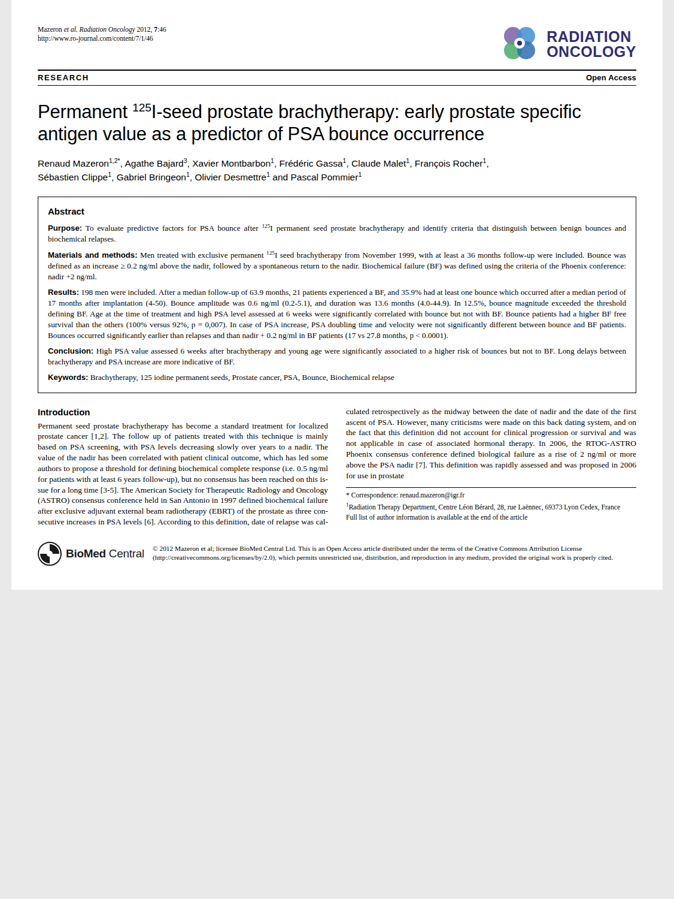Mazeron et al. Radiation Oncology 2012, 7:46
http://www.ro-journal.com/content/7/1/46
RADIATION ONCOLOGY
RESEARCH Open Access
Permanent 125I-seed prostate brachytherapy: early prostate specific antigen value as a predictor of PSA bounce occurrence
Renaud Mazeron1,2*, Agathe Bajard3, Xavier Montbarbon1, Frédéric Gassa1, Claude Malet1, François Rocher1,
Sébastien Clippe1, Gabriel Bringeon1, Olivier Desmettre1 and Pascal Pommier1
Abstract
Purpose: To evaluate predictive factors for PSA bounce after 125I permanent seed prostate brachytherapy and identify criteria that distinguish between benign bounces and biochemical relapses.
Materials and methods: Men treated with exclusive permanent 125I seed brachytherapy from November 1999, with at least a 36 months follow-up were included. Bounce was defined as an increase ≥ 0.2 ng/ml above the nadir, followed by a spontaneous return to the nadir. Biochemical failure (BF) was defined using the criteria of the Phoenix conference: nadir +2 ng/ml.
Results: 198 men were included. After a median follow-up of 63.9 months, 21 patients experienced a BF, and 35.9% had at least one bounce which occurred after a median period of 17 months after implantation (4-50). Bounce amplitude was 0.6 ng/ml (0.2-5.1), and duration was 13.6 months (4.0-44.9). In 12.5%, bounce magnitude exceeded the threshold defining BF. Age at the time of treatment and high PSA level assessed at 6 weeks were significantly correlated with bounce but not with BF. Bounce patients had a higher BF free survival than the others (100% versus 92%, p = 0,007). In case of PSA increase, PSA doubling time and velocity were not significantly different between bounce and BF patients. Bounces occurred significantly earlier than relapses and than nadir + 0.2 ng/ml in BF patients (17 vs 27.8 months, p < 0.0001).
Conclusion: High PSA value assessed 6 weeks after brachytherapy and young age were significantly associated to a higher risk of bounces but not to BF. Long delays between brachytherapy and PSA increase are more indicative of BF.
Keywords: Brachytherapy, 125 iodine permanent seeds, Prostate cancer, PSA, Bounce, Biochemical relapse
Introduction
Permanent seed prostate brachytherapy has become a standard treatment for localized prostate cancer [1,2]. The follow up of patients treated with this technique is mainly based on PSA screening, with PSA levels decreasing slowly over years to a nadir. The value of the nadir has been correlated with patient clinical outcome, which has led some authors to propose a threshold for defining biochemical complete response (i.e. 0.5 ng/ml for patients with at least 6 years follow-up), but no consensus has been reached on this issue for a long time [3-5]. The American Society for Therapeutic Radiology and Oncology (ASTRO) consensus conference held in San Antonio in 1997 defined biochemical failure after exclusive adjuvant external beam radiotherapy (EBRT) of the prostate as three consecutive increases in PSA levels [6]. According to this definition, date of relapse was calculated retrospectively as the midway between the date of nadir and the date of the first ascent of PSA. However, many criticisms were made on this back dating system, and on the fact that this definition did not account for clinical progression or survival and was not applicable in case of associated hormonal therapy. In 2006, the RTOG-ASTRO Phoenix consensus conference defined biological failure as a rise of 2 ng/ml or more above the PSA nadir [7]. This definition was rapidly assessed and was proposed in 2006 for use in prostate
* Correspondence: renaud.mazeron@igr.fr
1Radiation Therapy Department, Centre Léon Bérard, 28, rue Laënnec, 69373 Lyon Cedex, France
Full list of author information is available at the end of the article
BioMed Central
© 2012 Mazeron et al; licensee BioMed Central Ltd. This is an Open Access article distributed under the terms of the Creative Commons Attribution License (http://creativecommons.org/licenses/by/2.0), which permits unrestricted use, distribution, and reproduction in any medium, provided the original work is properly cited.